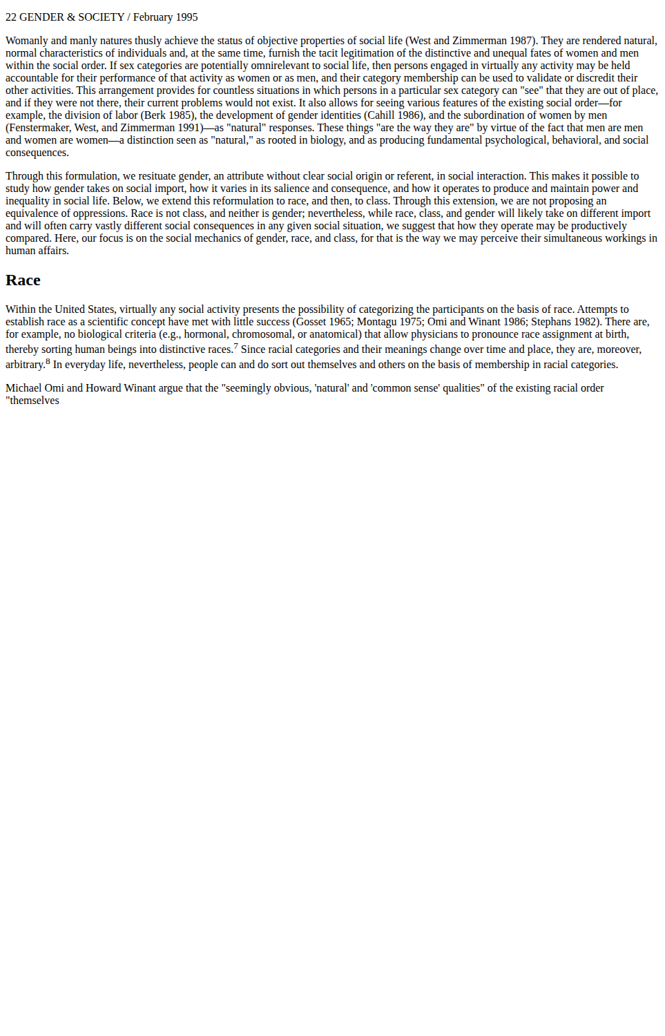22 GENDER & SOCIETY / February 1995
Womanly and manly natures thusly achieve the status of objective properties of social life (West and Zimmerman 1987). They are rendered natural, normal characteristics of individuals and, at the same time, furnish the tacit legitimation of the distinctive and unequal fates of women and men within the social order. If sex categories are potentially omnirelevant to social life, then persons engaged in virtually any activity may be held accountable for their performance of that activity as women or as men, and their category membership can be used to validate or discredit their other activities. This arrangement provides for countless situations in which persons in a particular sex category can "see" that they are out of place, and if they were not there, their current problems would not exist. It also allows for seeing various features of the existing social order—for example, the division of labor (Berk 1985), the development of gender identities (Cahill 1986), and the subordination of women by men (Fenstermaker, West, and Zimmerman 1991)—as "natural" responses. These things "are the way they are" by virtue of the fact that men are men and women are women—a distinction seen as "natural," as rooted in biology, and as producing fundamental psychological, behavioral, and social consequences.
Through this formulation, we resituate gender, an attribute without clear social origin or referent, in social interaction. This makes it possible to study how gender takes on social import, how it varies in its salience and consequence, and how it operates to produce and maintain power and inequality in social life. Below, we extend this reformulation to race, and then, to class. Through this extension, we are not proposing an equivalence of oppressions. Race is not class, and neither is gender; nevertheless, while race, class, and gender will likely take on different import and will often carry vastly different social consequences in any given social situation, we suggest that how they operate may be productively compared. Here, our focus is on the social mechanics of gender, race, and class, for that is the way we may perceive their simultaneous workings in human affairs.
Race
Within the United States, virtually any social activity presents the possibility of categorizing the participants on the basis of race. Attempts to establish race as a scientific concept have met with little success (Gosset 1965; Montagu 1975; Omi and Winant 1986; Stephans 1982). There are, for example, no biological criteria (e.g., hormonal, chromosomal, or anatomical) that allow physicians to pronounce race assignment at birth, thereby sorting human beings into distinctive races.7 Since racial categories and their meanings change over time and place, they are, moreover, arbitrary.8 In everyday life, nevertheless, people can and do sort out themselves and others on the basis of membership in racial categories.
Michael Omi and Howard Winant argue that the "seemingly obvious, 'natural' and 'common sense' qualities" of the existing racial order "themselves